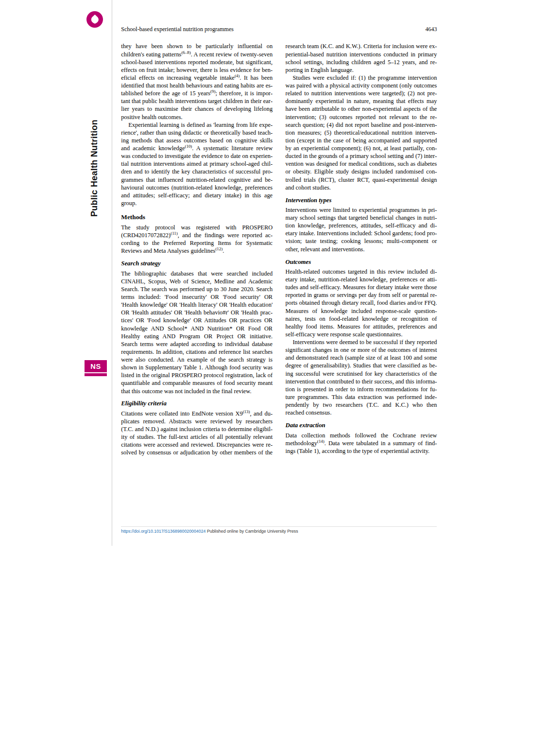Public Health Nutrition
NS
School-based experiential nutrition programmes
4643
they have been shown to be particularly influential on children's eating patterns(6–8). A recent review of twenty-seven school-based interventions reported moderate, but significant, effects on fruit intake; however, there is less evidence for beneficial effects on increasing vegetable intake(4). It has been identified that most health behaviours and eating habits are established before the age of 15 years(9); therefore, it is important that public health interventions target children in their earlier years to maximise their chances of developing lifelong positive health outcomes.
Experiential learning is defined as 'learning from life experience', rather than using didactic or theoretically based teaching methods that assess outcomes based on cognitive skills and academic knowledge(10). A systematic literature review was conducted to investigate the evidence to date on experiential nutrition interventions aimed at primary school-aged children and to identify the key characteristics of successful programmes that influenced nutrition-related cognitive and behavioural outcomes (nutrition-related knowledge, preferences and attitudes; self-efficacy; and dietary intake) in this age group.
Methods
The study protocol was registered with PROSPERO (CRD42017072822)(11), and the findings were reported according to the Preferred Reporting Items for Systematic Reviews and Meta Analyses guidelines(12).
Search strategy
The bibliographic databases that were searched included CINAHL, Scopus, Web of Science, Medline and Academic Search. The search was performed up to 30 June 2020. Search terms included: 'Food insecurity' OR 'Food security' OR 'Health knowledge' OR 'Health literacy' OR 'Health education' OR 'Health attitudes' OR 'Health behavio#r' OR 'Health practices' OR 'Food knowledge' OR Attitudes OR practices OR knowledge AND School* AND Nutrition* OR Food OR Healthy eating AND Program OR Project OR initiative. Search terms were adapted according to individual database requirements. In addition, citations and reference list searches were also conducted. An example of the search strategy is shown in Supplementary Table 1. Although food security was listed in the original PROSPERO protocol registration, lack of quantifiable and comparable measures of food security meant that this outcome was not included in the final review.
Eligibility criteria
Citations were collated into EndNote version X9(13), and duplicates removed. Abstracts were reviewed by researchers (T.C. and N.D.) against inclusion criteria to determine eligibility of studies. The full-text articles of all potentially relevant citations were accessed and reviewed. Discrepancies were resolved by consensus or adjudication by other members of the research team (K.C. and K.W.). Criteria for inclusion were experiential-based nutrition interventions conducted in primary school settings, including children aged 5–12 years, and reporting in English language.
Studies were excluded if: (1) the programme intervention was paired with a physical activity component (only outcomes related to nutrition interventions were targeted); (2) not predominantly experiential in nature, meaning that effects may have been attributable to other non-experiential aspects of the intervention; (3) outcomes reported not relevant to the research question; (4) did not report baseline and post-intervention measures; (5) theoretical/educational nutrition intervention (except in the case of being accompanied and supported by an experiential component); (6) not, at least partially, conducted in the grounds of a primary school setting and (7) intervention was designed for medical conditions, such as diabetes or obesity. Eligible study designs included randomised controlled trials (RCT), cluster RCT, quasi-experimental design and cohort studies.
Intervention types
Interventions were limited to experiential programmes in primary school settings that targeted beneficial changes in nutrition knowledge, preferences, attitudes, self-efficacy and dietary intake. Interventions included: School gardens; food provision; taste testing; cooking lessons; multi-component or other, relevant and interventions.
Outcomes
Health-related outcomes targeted in this review included dietary intake, nutrition-related knowledge, preferences or attitudes and self-efficacy. Measures for dietary intake were those reported in grams or servings per day from self or parental reports obtained through dietary recall, food diaries and/or FFQ. Measures of knowledge included response-scale questionnaires, tests on food-related knowledge or recognition of healthy food items. Measures for attitudes, preferences and self-efficacy were response scale questionnaires.
Interventions were deemed to be successful if they reported significant changes in one or more of the outcomes of interest and demonstrated reach (sample size of at least 100 and some degree of generalisability). Studies that were classified as being successful were scrutinised for key characteristics of the intervention that contributed to their success, and this information is presented in order to inform recommendations for future programmes. This data extraction was performed independently by two researchers (T.C. and K.C.) who then reached consensus.
Data extraction
Data collection methods followed the Cochrane review methodology(14). Data were tabulated in a summary of findings (Table 1), according to the type of experiential activity.
https://doi.org/10.1017/S1368980020004024 Published online by Cambridge University Press